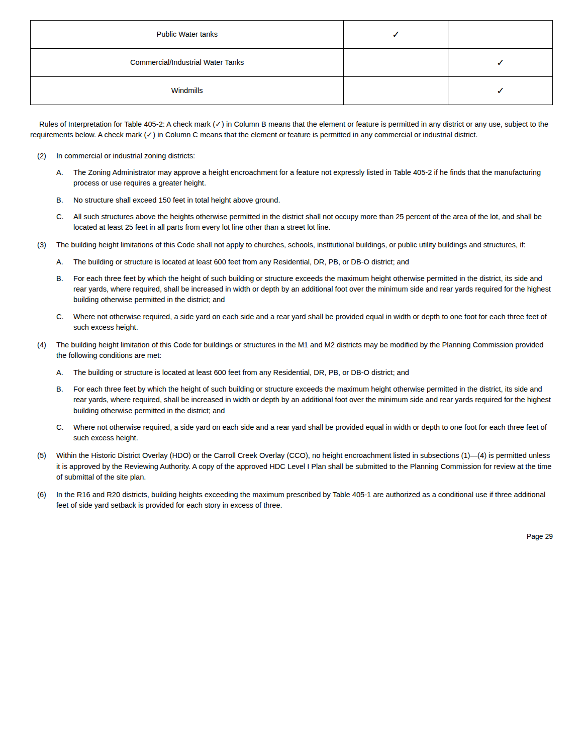| Public Water tanks | ✓ | |
| Commercial/Industrial Water Tanks | | ✓ |
| Windmills | | ✓ |
Rules of Interpretation for Table 405-2: A check mark (✓) in Column B means that the element or feature is permitted in any district or any use, subject to the requirements below. A check mark (✓) in Column C means that the element or feature is permitted in any commercial or industrial district.
(2) In commercial or industrial zoning districts:
A. The Zoning Administrator may approve a height encroachment for a feature not expressly listed in Table 405-2 if he finds that the manufacturing process or use requires a greater height.
B. No structure shall exceed 150 feet in total height above ground.
C. All such structures above the heights otherwise permitted in the district shall not occupy more than 25 percent of the area of the lot, and shall be located at least 25 feet in all parts from every lot line other than a street lot line.
(3) The building height limitations of this Code shall not apply to churches, schools, institutional buildings, or public utility buildings and structures, if:
A. The building or structure is located at least 600 feet from any Residential, DR, PB, or DB-O district; and
B. For each three feet by which the height of such building or structure exceeds the maximum height otherwise permitted in the district, its side and rear yards, where required, shall be increased in width or depth by an additional foot over the minimum side and rear yards required for the highest building otherwise permitted in the district; and
C. Where not otherwise required, a side yard on each side and a rear yard shall be provided equal in width or depth to one foot for each three feet of such excess height.
(4) The building height limitation of this Code for buildings or structures in the M1 and M2 districts may be modified by the Planning Commission provided the following conditions are met:
A. The building or structure is located at least 600 feet from any Residential, DR, PB, or DB-O district; and
B. For each three feet by which the height of such building or structure exceeds the maximum height otherwise permitted in the district, its side and rear yards, where required, shall be increased in width or depth by an additional foot over the minimum side and rear yards required for the highest building otherwise permitted in the district; and
C. Where not otherwise required, a side yard on each side and a rear yard shall be provided equal in width or depth to one foot for each three feet of such excess height.
(5) Within the Historic District Overlay (HDO) or the Carroll Creek Overlay (CCO), no height encroachment listed in subsections (1)—(4) is permitted unless it is approved by the Reviewing Authority. A copy of the approved HDC Level I Plan shall be submitted to the Planning Commission for review at the time of submittal of the site plan.
(6) In the R16 and R20 districts, building heights exceeding the maximum prescribed by Table 405-1 are authorized as a conditional use if three additional feet of side yard setback is provided for each story in excess of three.
Page 29